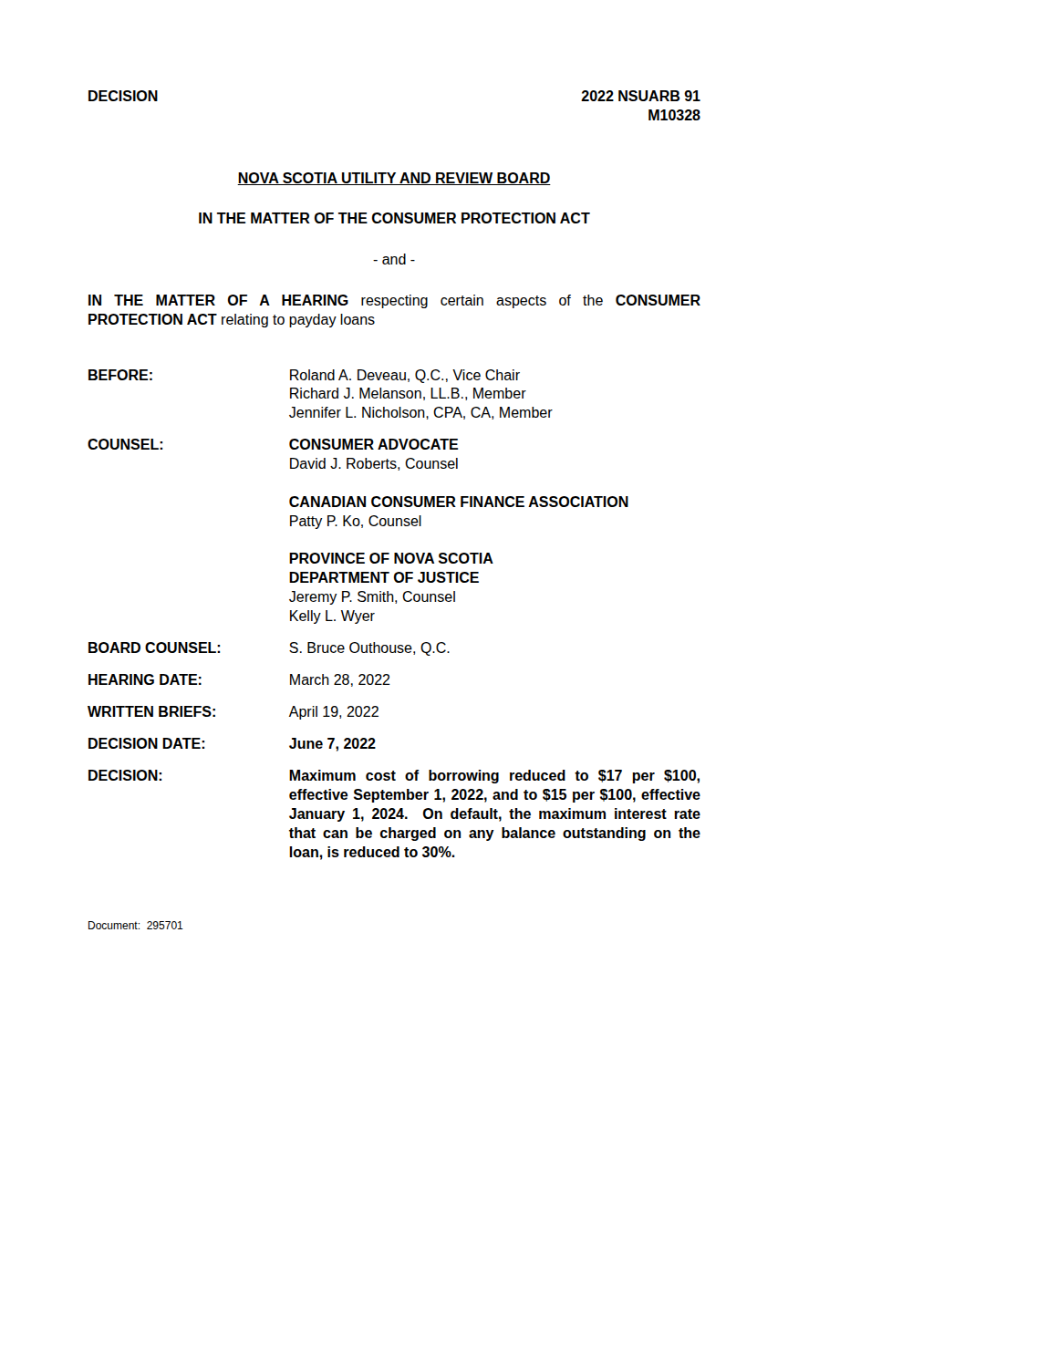DECISION
2022 NSUARB 91
M10328
NOVA SCOTIA UTILITY AND REVIEW BOARD
IN THE MATTER OF THE CONSUMER PROTECTION ACT
- and -
IN THE MATTER OF A HEARING respecting certain aspects of the CONSUMER PROTECTION ACT relating to payday loans
| BEFORE: | Roland A. Deveau, Q.C., Vice Chair Richard J. Melanson, LL.B., Member Jennifer L. Nicholson, CPA, CA, Member |
| COUNSEL: | CONSUMER ADVOCATE David J. Roberts, Counsel CANADIAN CONSUMER FINANCE ASSOCIATION Patty P. Ko, Counsel PROVINCE OF NOVA SCOTIA DEPARTMENT OF JUSTICE Jeremy P. Smith, Counsel Kelly L. Wyer |
| BOARD COUNSEL: | S. Bruce Outhouse, Q.C. |
| HEARING DATE: | March 28, 2022 |
| WRITTEN BRIEFS: | April 19, 2022 |
| DECISION DATE: | June 7, 2022 |
| DECISION: | Maximum cost of borrowing reduced to $17 per $100, effective September 1, 2022, and to $15 per $100, effective January 1, 2024. On default, the maximum interest rate that can be charged on any balance outstanding on the loan, is reduced to 30%. |
Document: 295701